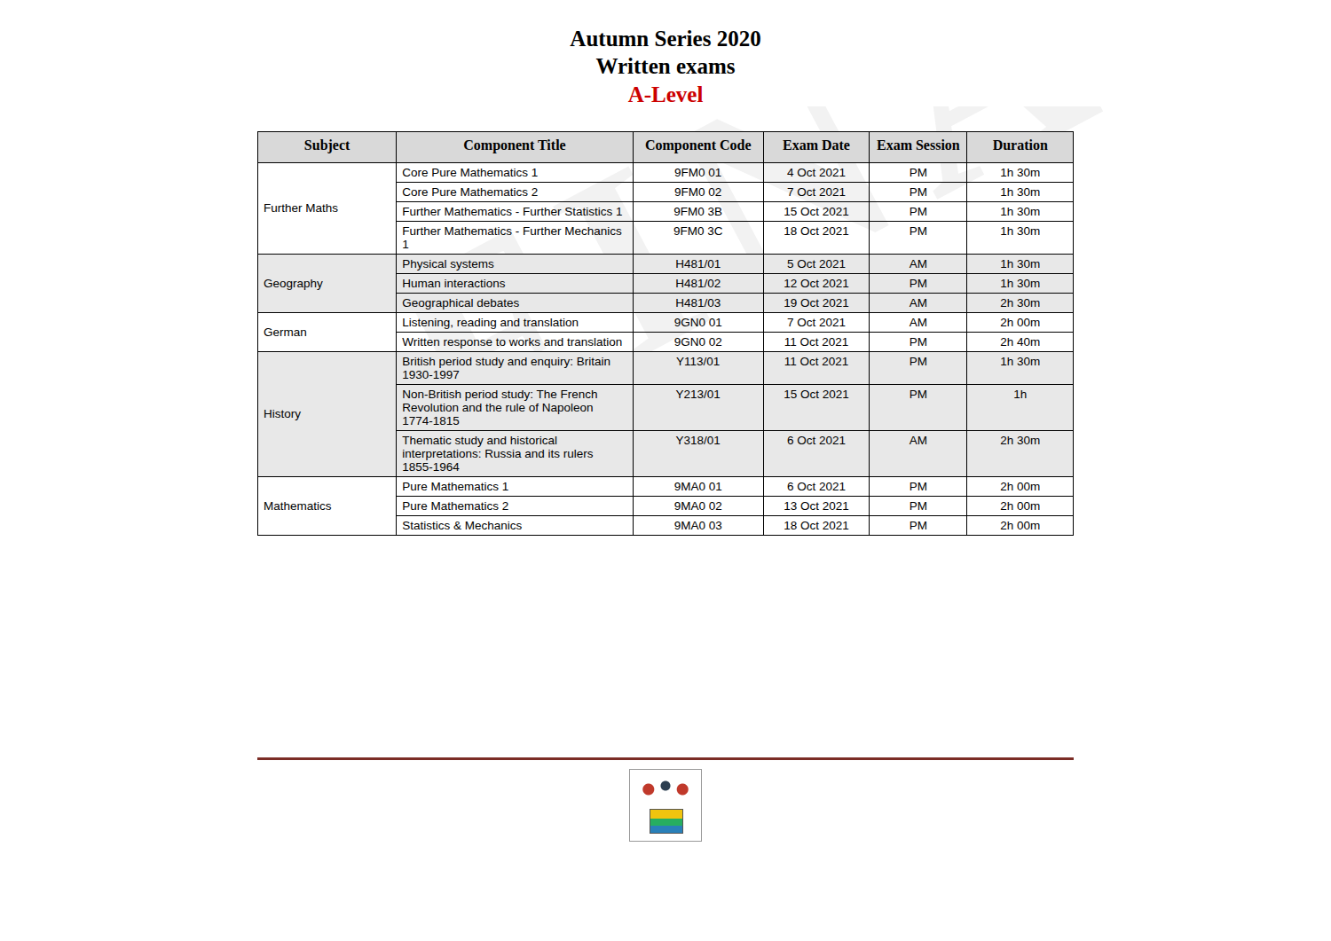FINAL
Autumn Series 2020
Written exams
A-Level
| Subject | Component Title | Component Code | Exam Date | Exam Session | Duration |
| --- | --- | --- | --- | --- | --- |
| Further Maths | Core Pure Mathematics 1 | 9FM0 01 | 4 Oct 2021 | PM | 1h 30m |
| Core Pure Mathematics 2 | 9FM0 02 | 7 Oct 2021 | PM | 1h 30m |
| Further Mathematics - Further Statistics 1 | 9FM0 3B | 15 Oct 2021 | PM | 1h 30m |
| Further Mathematics - Further Mechanics 1 | 9FM0 3C | 18 Oct 2021 | PM | 1h 30m |
| Geography | Physical systems | H481/01 | 5 Oct 2021 | AM | 1h 30m |
| Human interactions | H481/02 | 12 Oct 2021 | PM | 1h 30m |
| Geographical debates | H481/03 | 19 Oct 2021 | AM | 2h 30m |
| German | Listening, reading and translation | 9GN0 01 | 7 Oct 2021 | AM | 2h 00m |
| Written response to works and translation | 9GN0 02 | 11 Oct 2021 | PM | 2h 40m |
| History | British period study and enquiry: Britain 1930-1997 | Y113/01 | 11 Oct 2021 | PM | 1h 30m |
| Non-British period study: The French Revolution and the rule of Napoleon 1774-1815 | Y213/01 | 15 Oct 2021 | PM | 1h |
| Thematic study and historical interpretations: Russia and its rulers 1855-1964 | Y318/01 | 6 Oct 2021 | AM | 2h 30m |
| Mathematics | Pure Mathematics 1 | 9MA0 01 | 6 Oct 2021 | PM | 2h 00m |
| Pure Mathematics 2 | 9MA0 02 | 13 Oct 2021 | PM | 2h 00m |
| Statistics & Mechanics | 9MA0 03 | 18 Oct 2021 | PM | 2h 00m |